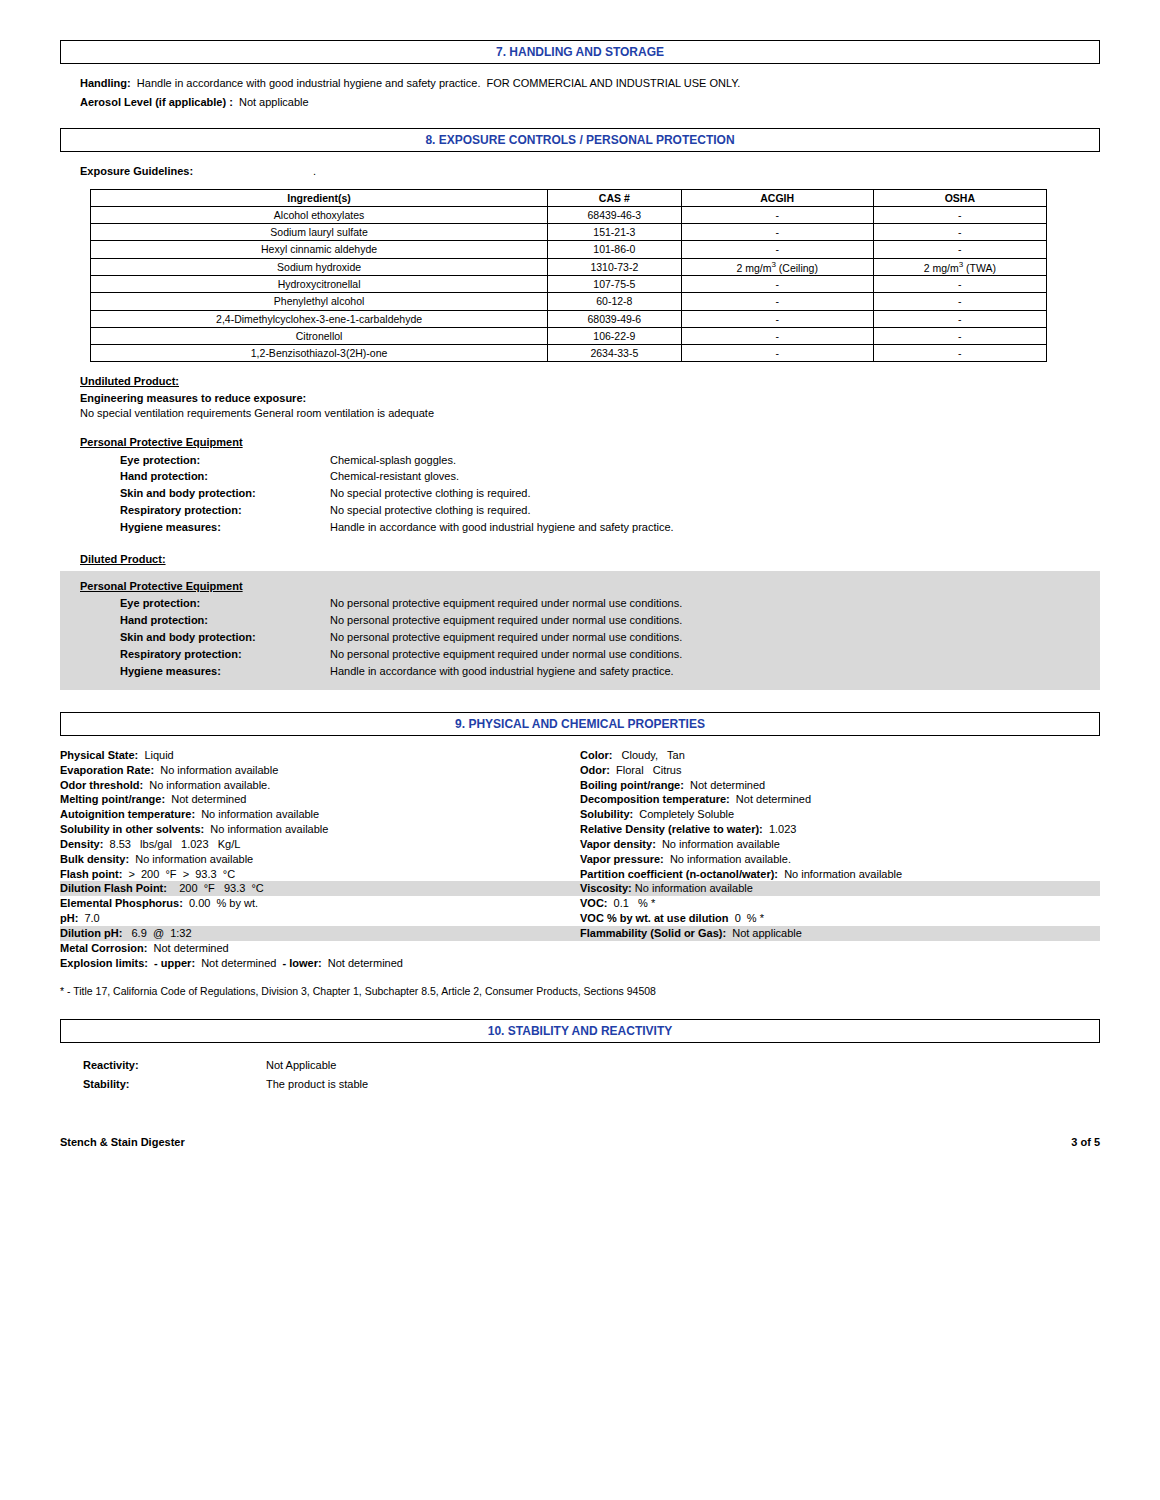7. HANDLING AND STORAGE
Handling: Handle in accordance with good industrial hygiene and safety practice. FOR COMMERCIAL AND INDUSTRIAL USE ONLY.
Aerosol Level (if applicable) : Not applicable
8. EXPOSURE CONTROLS / PERSONAL PROTECTION
Exposure Guidelines:.
| Ingredient(s) | CAS # | ACGIH | OSHA |
| --- | --- | --- | --- |
| Alcohol ethoxylates | 68439-46-3 | - | - |
| Sodium lauryl sulfate | 151-21-3 | - | - |
| Hexyl cinnamic aldehyde | 101-86-0 | - | - |
| Sodium hydroxide | 1310-73-2 | 2 mg/m 3 (Ceiling) | 2 mg/m 3 (TWA) |
| Hydroxycitronellal | 107-75-5 | - | - |
| Phenylethyl alcohol | 60-12-8 | - | - |
| 2,4-Dimethylcyclohex-3-ene-1-carbaldehyde | 68039-49-6 | - | - |
| Citronellol | 106-22-9 | - | - |
| 1,2-Benzisothiazol-3(2H)-one | 2634-33-5 | - | - |
Undiluted Product:
Engineering measures to reduce exposure:
No special ventilation requirements General room ventilation is adequate
Personal Protective Equipment
| Eye protection: | Chemical-splash goggles. |
| Hand protection: | Chemical-resistant gloves. |
| Skin and body protection: | No special protective clothing is required. |
| Respiratory protection: | No special protective clothing is required. |
| Hygiene measures: | Handle in accordance with good industrial hygiene and safety practice. |
Diluted Product:
Personal Protective Equipment
| Eye protection: | No personal protective equipment required under normal use conditions. |
| Hand protection: | No personal protective equipment required under normal use conditions. |
| Skin and body protection: | No personal protective equipment required under normal use conditions. |
| Respiratory protection: | No personal protective equipment required under normal use conditions. |
| Hygiene measures: | Handle in accordance with good industrial hygiene and safety practice. |
9. PHYSICAL AND CHEMICAL PROPERTIES
| Physical State: Liquid | Color: Cloudy, Tan |
| Evaporation Rate: No information available | Odor: Floral Citrus |
| Odor threshold: No information available. | Boiling point/range: Not determined |
| Melting point/range: Not determined | Decomposition temperature: Not determined |
| Autoignition temperature: No information available | Solubility: Completely Soluble |
| Solubility in other solvents: No information available | Relative Density (relative to water): 1.023 |
| Density: 8.53 lbs/gal 1.023 Kg/L | Vapor density: No information available |
| Bulk density: No information available | Vapor pressure: No information available. |
| Flash point: > 200 °F > 93.3 °C | Partition coefficient (n-octanol/water): No information available |
| Dilution Flash Point: 200 °F 93.3 °C | Viscosity: No information available |
| Elemental Phosphorus: 0.00 % by wt. | VOC: 0.1 % * |
| pH: 7.0 | VOC % by wt. at use dilution 0 % * |
| Dilution pH: 6.9 @ 1:32 | Flammability (Solid or Gas): Not applicable |
| Metal Corrosion: Not determined | |
| Explosion limits: - upper: Not determined - lower: Not determined |
* - Title 17, California Code of Regulations, Division 3, Chapter 1, Subchapter 8.5, Article 2, Consumer Products, Sections 94508
10. STABILITY AND REACTIVITY
| Reactivity: | Not Applicable |
| Stability: | The product is stable |
Stench & Stain Digester 3 of 5